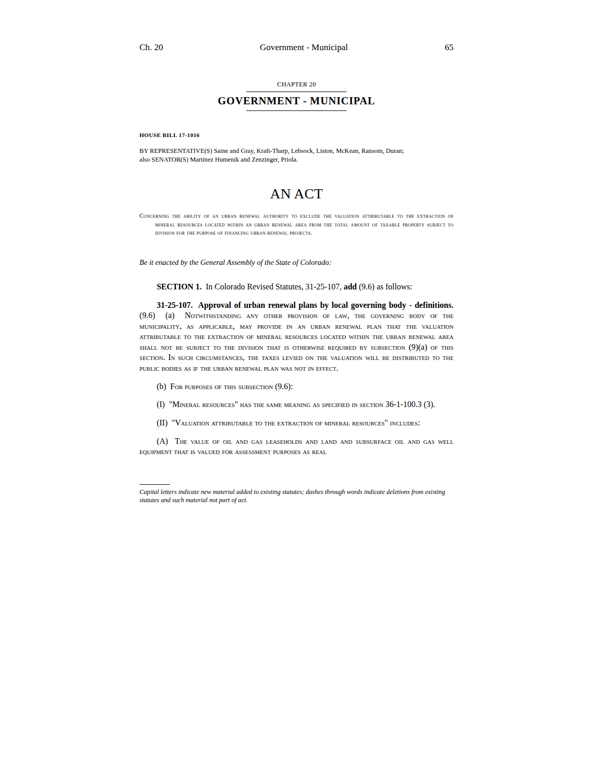Ch. 20
Government - Municipal
65
CHAPTER 20
GOVERNMENT - MUNICIPAL
HOUSE BILL 17-1016
BY REPRESENTATIVE(S) Saine and Gray, Kraft-Tharp, Lebsock, Liston, McKean, Ransom, Duran;
also SENATOR(S) Martinez Humenik and Zenzinger, Priola.
AN ACT
Concerning the ability of an urban renewal authority to exclude the valuation attributable to the extraction of mineral resources located within an urban renewal area from the total amount of taxable property subject to division for the purpose of financing urban renewal projects.
Be it enacted by the General Assembly of the State of Colorado:
SECTION 1. In Colorado Revised Statutes, 31-25-107, add (9.6) as follows:
31-25-107. Approval of urban renewal plans by local governing body - definitions. (9.6) (a) Notwithstanding any other provision of law, the governing body of the municipality, as applicable, may provide in an urban renewal plan that the valuation attributable to the extraction of mineral resources located within the urban renewal area shall not be subject to the division that is otherwise required by subsection (9)(a) of this section. In such circumstances, the taxes levied on the valuation will be distributed to the public bodies as if the urban renewal plan was not in effect.
(b) For purposes of this subsection (9.6):
(I) "Mineral resources" has the same meaning as specified in section 36-1-100.3 (3).
(II) "Valuation attributable to the extraction of mineral resources" includes:
(A) The value of oil and gas leaseholds and land and subsurface oil and gas well equipment that is valued for assessment purposes as real
Capital letters indicate new material added to existing statutes; dashes through words indicate deletions from existing statutes and such material not part of act.